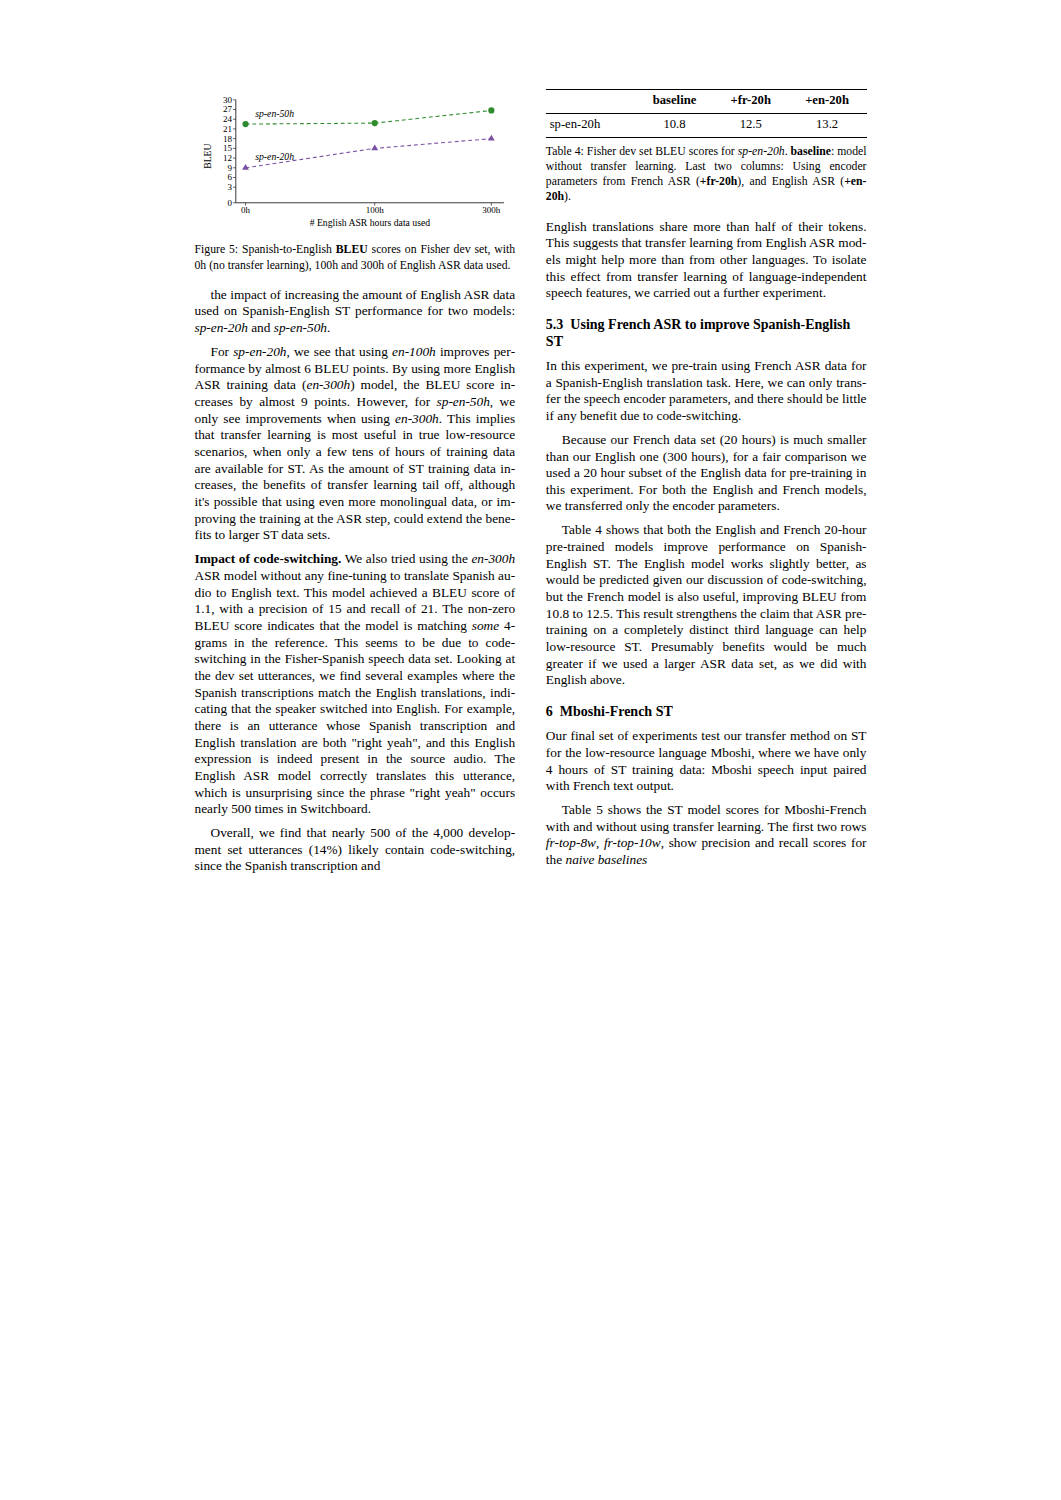30 27 24 21 18 15 12 9 6 3 0 BLEU 0h 100h 300h # English ASR hours data used sp-en-50h sp-en-20h
Figure 5: Spanish-to-English BLEU scores on Fisher dev set, with 0h (no transfer learning), 100h and 300h of English ASR data used.
the impact of increasing the amount of English ASR data used on Spanish-English ST performance for two models: sp-en-20h and sp-en-50h.
For sp-en-20h, we see that using en-100h improves performance by almost 6 BLEU points. By using more English ASR training data (en-300h) model, the BLEU score increases by almost 9 points. However, for sp-en-50h, we only see improvements when using en-300h. This implies that transfer learning is most useful in true low-resource scenarios, when only a few tens of hours of training data are available for ST. As the amount of ST training data increases, the benefits of transfer learning tail off, although it's possible that using even more monolingual data, or improving the training at the ASR step, could extend the benefits to larger ST data sets.
Impact of code-switching. We also tried using the en-300h ASR model without any fine-tuning to translate Spanish audio to English text. This model achieved a BLEU score of 1.1, with a precision of 15 and recall of 21. The non-zero BLEU score indicates that the model is matching some 4-grams in the reference. This seems to be due to code-switching in the Fisher-Spanish speech data set. Looking at the dev set utterances, we find several examples where the Spanish transcriptions match the English translations, indicating that the speaker switched into English. For example, there is an utterance whose Spanish transcription and English translation are both "right yeah", and this English expression is indeed present in the source audio. The English ASR model correctly translates this utterance, which is unsurprising since the phrase "right yeah" occurs nearly 500 times in Switchboard.
Overall, we find that nearly 500 of the 4,000 development set utterances (14%) likely contain code-switching, since the Spanish transcription and
| | baseline | +fr-20h | +en-20h |
| --- | --- | --- | --- |
| sp-en-20h | 10.8 | 12.5 | 13.2 |
Table 4: Fisher dev set BLEU scores for sp-en-20h. baseline: model without transfer learning. Last two columns: Using encoder parameters from French ASR (+fr-20h), and English ASR (+en-20h).
English translations share more than half of their tokens. This suggests that transfer learning from English ASR models might help more than from other languages. To isolate this effect from transfer learning of language-independent speech features, we carried out a further experiment.
5.3 Using French ASR to improve Spanish-English ST
In this experiment, we pre-train using French ASR data for a Spanish-English translation task. Here, we can only transfer the speech encoder parameters, and there should be little if any benefit due to code-switching.
Because our French data set (20 hours) is much smaller than our English one (300 hours), for a fair comparison we used a 20 hour subset of the English data for pre-training in this experiment. For both the English and French models, we transferred only the encoder parameters.
Table 4 shows that both the English and French 20-hour pre-trained models improve performance on Spanish-English ST. The English model works slightly better, as would be predicted given our discussion of code-switching, but the French model is also useful, improving BLEU from 10.8 to 12.5. This result strengthens the claim that ASR pre-training on a completely distinct third language can help low-resource ST. Presumably benefits would be much greater if we used a larger ASR data set, as we did with English above.
6 Mboshi-French ST
Our final set of experiments test our transfer method on ST for the low-resource language Mboshi, where we have only 4 hours of ST training data: Mboshi speech input paired with French text output.
Table 5 shows the ST model scores for Mboshi-French with and without using transfer learning. The first two rows fr-top-8w, fr-top-10w, show precision and recall scores for the naive baselines